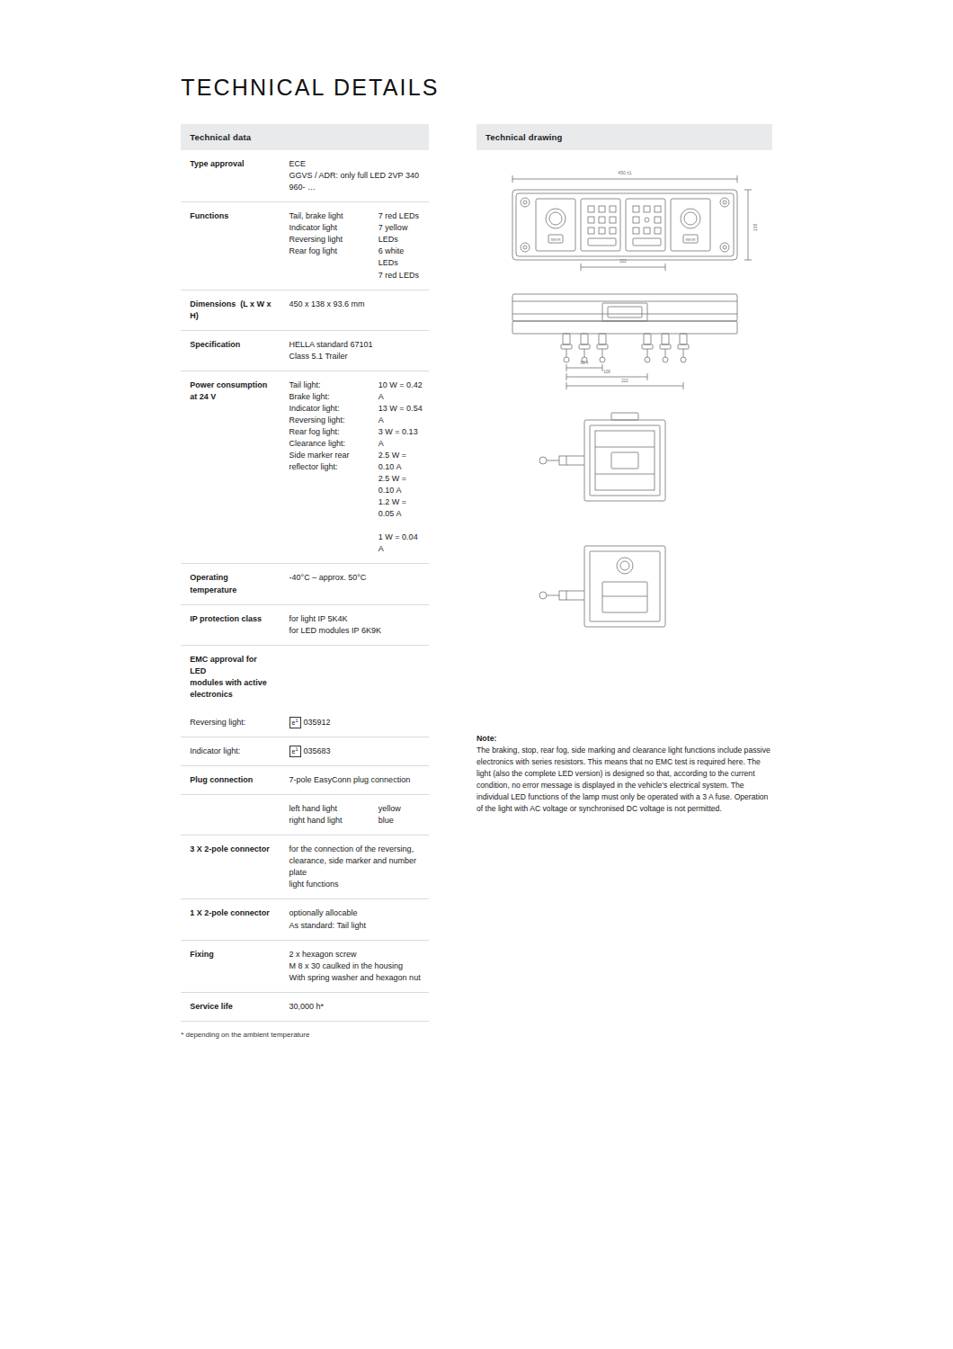TECHNICAL DETAILS
Technical data
| Type approval | ECE GGVS / ADR: only full LED 2VP 340 960- … |
| Functions | Tail, brake light Indicator light Reversing light Rear fog light | 7 red LEDs 7 yellow LEDs 6 white LEDs 7 red LEDs |
| Dimensions (L x W x H) | 450 x 138 x 93.6 mm |
| Specification | HELLA standard 67101 Class 5.1 Trailer |
| Power consumption at 24 V | Tail light: Brake light: Indicator light: Reversing light: Rear fog light: Clearance light: Side marker rear reflector light: | 10 W = 0.42 A 13 W = 0.54 A 3 W = 0.13 A 2.5 W = 0.10 A 2.5 W = 0.10 A 1.2 W = 0.05 A 1 W = 0.04 A |
| Operating temperature | -40°C – approx. 50°C |
| IP protection class | for light IP 5K4K for LED modules IP 6K9K |
| EMC approval for LED modules with active electronics | |
| Reversing light: | e 1 035912 |
| Indicator light: | e 1 035683 |
| Plug connection | 7-pole EasyConn plug connection |
| | left hand light right hand light | yellow blue |
| 3 X 2-pole connector | for the connection of the reversing, clearance, side marker and number plate light functions |
| 1 X 2-pole connector | optionally allocable As standard: Tail light |
| Fixing | 2 x hexagon screw M 8 x 30 caulked in the housing With spring washer and hexagon nut |
| Service life | 30,000 h* |
* depending on the ambient temperature
Technical drawing
450 ±1 REVR REVR 138 222 88.4 108 222
Note:
The braking, stop, rear fog, side marking and clearance light functions include passive electronics with series resistors. This means that no EMC test is required here. The light (also the complete LED version) is designed so that, according to the current condition, no error message is displayed in the vehicle's electrical system. The individual LED functions of the lamp must only be operated with a 3 A fuse. Operation of the light with AC voltage or synchronised DC voltage is not permitted.